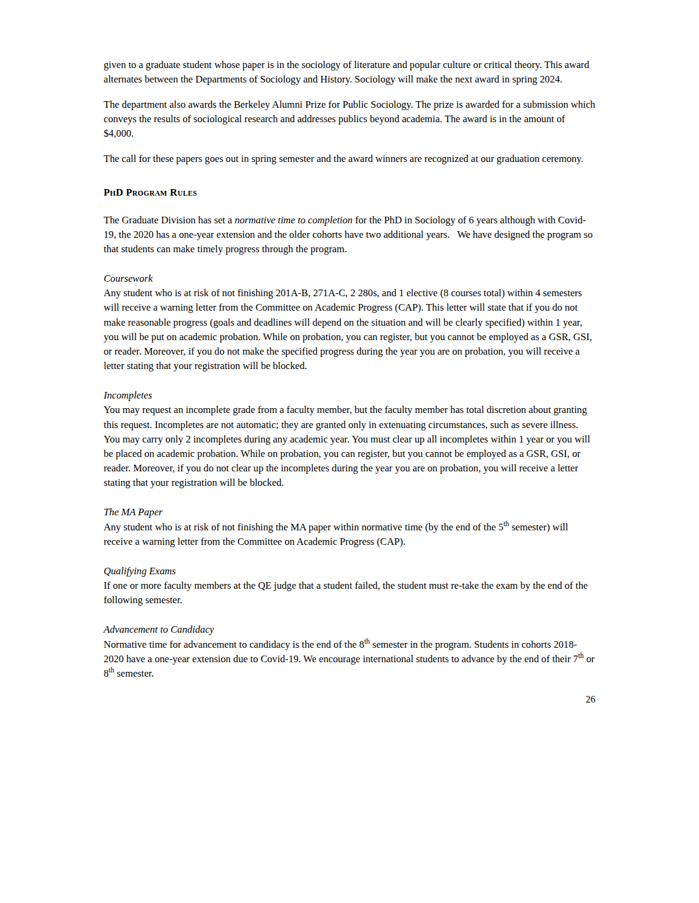given to a graduate student whose paper is in the sociology of literature and popular culture or critical theory. This award alternates between the Departments of Sociology and History. Sociology will make the next award in spring 2024.
The department also awards the Berkeley Alumni Prize for Public Sociology. The prize is awarded for a submission which conveys the results of sociological research and addresses publics beyond academia. The award is in the amount of $4,000.
The call for these papers goes out in spring semester and the award winners are recognized at our graduation ceremony.
PhD Program Rules
The Graduate Division has set a normative time to completion for the PhD in Sociology of 6 years although with Covid-19, the 2020 has a one-year extension and the older cohorts have two additional years. We have designed the program so that students can make timely progress through the program.
Coursework
Any student who is at risk of not finishing 201A-B, 271A-C, 2 280s, and 1 elective (8 courses total) within 4 semesters will receive a warning letter from the Committee on Academic Progress (CAP). This letter will state that if you do not make reasonable progress (goals and deadlines will depend on the situation and will be clearly specified) within 1 year, you will be put on academic probation. While on probation, you can register, but you cannot be employed as a GSR, GSI, or reader. Moreover, if you do not make the specified progress during the year you are on probation, you will receive a letter stating that your registration will be blocked.
Incompletes
You may request an incomplete grade from a faculty member, but the faculty member has total discretion about granting this request. Incompletes are not automatic; they are granted only in extenuating circumstances, such as severe illness. You may carry only 2 incompletes during any academic year. You must clear up all incompletes within 1 year or you will be placed on academic probation. While on probation, you can register, but you cannot be employed as a GSR, GSI, or reader. Moreover, if you do not clear up the incompletes during the year you are on probation, you will receive a letter stating that your registration will be blocked.
The MA Paper
Any student who is at risk of not finishing the MA paper within normative time (by the end of the 5th semester) will receive a warning letter from the Committee on Academic Progress (CAP).
Qualifying Exams
If one or more faculty members at the QE judge that a student failed, the student must re-take the exam by the end of the following semester.
Advancement to Candidacy
Normative time for advancement to candidacy is the end of the 8th semester in the program. Students in cohorts 2018-2020 have a one-year extension due to Covid-19. We encourage international students to advance by the end of their 7th or 8th semester.
26